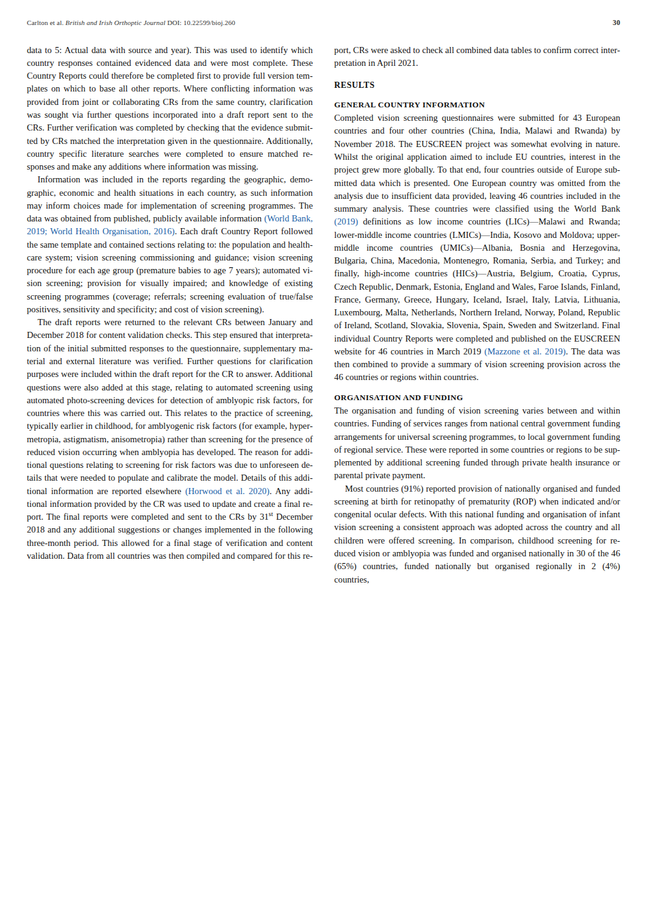Carlton et al. British and Irish Orthoptic Journal DOI: 10.22599/bioj.260 30
data to 5: Actual data with source and year). This was used to identify which country responses contained evidenced data and were most complete. These Country Reports could therefore be completed first to provide full version templates on which to base all other reports. Where conflicting information was provided from joint or collaborating CRs from the same country, clarification was sought via further questions incorporated into a draft report sent to the CRs. Further verification was completed by checking that the evidence submitted by CRs matched the interpretation given in the questionnaire. Additionally, country specific literature searches were completed to ensure matched responses and make any additions where information was missing.
Information was included in the reports regarding the geographic, demographic, economic and health situations in each country, as such information may inform choices made for implementation of screening programmes. The data was obtained from published, publicly available information (World Bank, 2019; World Health Organisation, 2016). Each draft Country Report followed the same template and contained sections relating to: the population and healthcare system; vision screening commissioning and guidance; vision screening procedure for each age group (premature babies to age 7 years); automated vision screening; provision for visually impaired; and knowledge of existing screening programmes (coverage; referrals; screening evaluation of true/false positives, sensitivity and specificity; and cost of vision screening).
The draft reports were returned to the relevant CRs between January and December 2018 for content validation checks. This step ensured that interpretation of the initial submitted responses to the questionnaire, supplementary material and external literature was verified. Further questions for clarification purposes were included within the draft report for the CR to answer. Additional questions were also added at this stage, relating to automated screening using automated photo-screening devices for detection of amblyopic risk factors, for countries where this was carried out. This relates to the practice of screening, typically earlier in childhood, for amblyogenic risk factors (for example, hypermetropia, astigmatism, anisometropia) rather than screening for the presence of reduced vision occurring when amblyopia has developed. The reason for additional questions relating to screening for risk factors was due to unforeseen details that were needed to populate and calibrate the model. Details of this additional information are reported elsewhere (Horwood et al. 2020). Any additional information provided by the CR was used to update and create a final report. The final reports were completed and sent to the CRs by 31st December 2018 and any additional suggestions or changes implemented in the following three-month period. This allowed for a final stage of verification and content validation. Data from all countries was then compiled and compared for this report, CRs were asked to check all combined data tables to confirm correct interpretation in April 2021.
RESULTS
GENERAL COUNTRY INFORMATION
Completed vision screening questionnaires were submitted for 43 European countries and four other countries (China, India, Malawi and Rwanda) by November 2018. The EUSCREEN project was somewhat evolving in nature. Whilst the original application aimed to include EU countries, interest in the project grew more globally. To that end, four countries outside of Europe submitted data which is presented. One European country was omitted from the analysis due to insufficient data provided, leaving 46 countries included in the summary analysis. These countries were classified using the World Bank (2019) definitions as low income countries (LICs)—Malawi and Rwanda; lower-middle income countries (LMICs)—India, Kosovo and Moldova; upper-middle income countries (UMICs)—Albania, Bosnia and Herzegovina, Bulgaria, China, Macedonia, Montenegro, Romania, Serbia, and Turkey; and finally, high-income countries (HICs)—Austria, Belgium, Croatia, Cyprus, Czech Republic, Denmark, Estonia, England and Wales, Faroe Islands, Finland, France, Germany, Greece, Hungary, Iceland, Israel, Italy, Latvia, Lithuania, Luxembourg, Malta, Netherlands, Northern Ireland, Norway, Poland, Republic of Ireland, Scotland, Slovakia, Slovenia, Spain, Sweden and Switzerland. Final individual Country Reports were completed and published on the EUSCREEN website for 46 countries in March 2019 (Mazzone et al. 2019). The data was then combined to provide a summary of vision screening provision across the 46 countries or regions within countries.
ORGANISATION AND FUNDING
The organisation and funding of vision screening varies between and within countries. Funding of services ranges from national central government funding arrangements for universal screening programmes, to local government funding of regional service. These were reported in some countries or regions to be supplemented by additional screening funded through private health insurance or parental private payment.
Most countries (91%) reported provision of nationally organised and funded screening at birth for retinopathy of prematurity (ROP) when indicated and/or congenital ocular defects. With this national funding and organisation of infant vision screening a consistent approach was adopted across the country and all children were offered screening. In comparison, childhood screening for reduced vision or amblyopia was funded and organised nationally in 30 of the 46 (65%) countries, funded nationally but organised regionally in 2 (4%) countries,